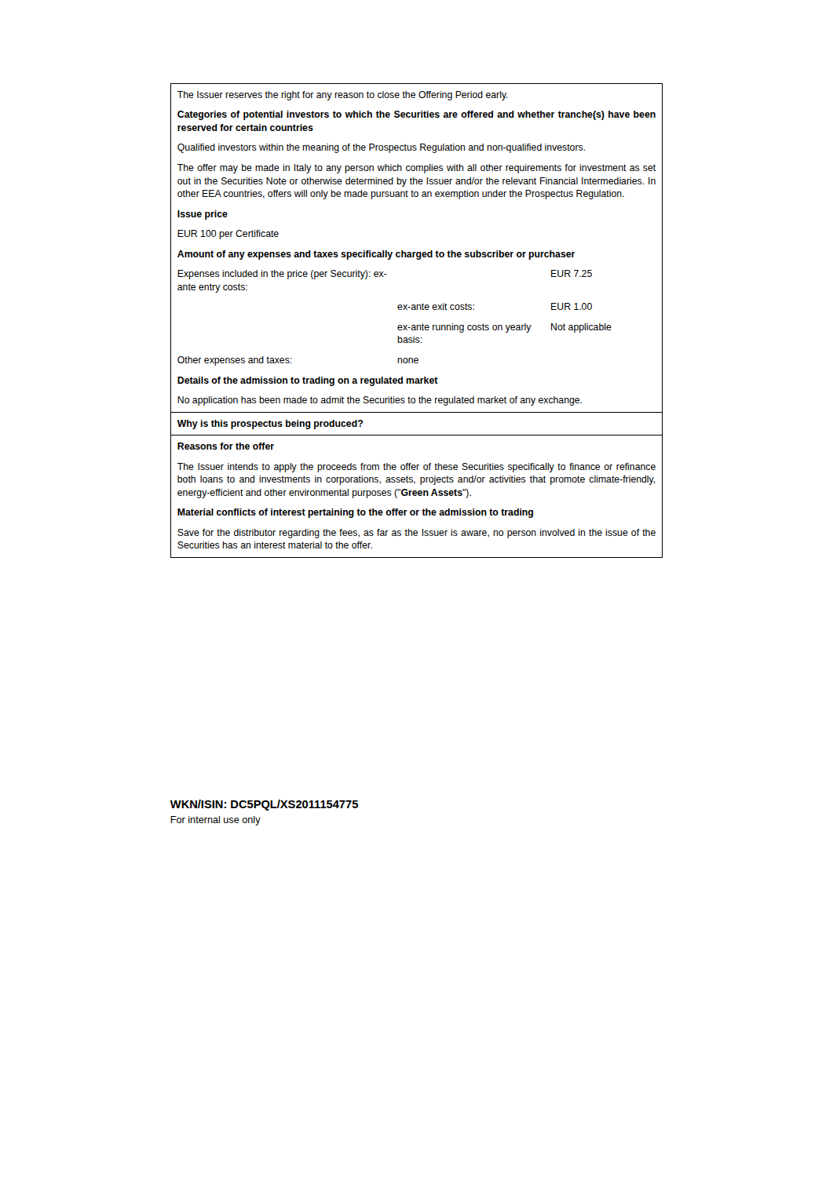The Issuer reserves the right for any reason to close the Offering Period early.
Categories of potential investors to which the Securities are offered and whether tranche(s) have been reserved for certain countries
Qualified investors within the meaning of the Prospectus Regulation and non-qualified investors.
The offer may be made in Italy to any person which complies with all other requirements for investment as set out in the Securities Note or otherwise determined by the Issuer and/or the relevant Financial Intermediaries. In other EEA countries, offers will only be made pursuant to an exemption under the Prospectus Regulation.
Issue price
EUR 100 per Certificate
Amount of any expenses and taxes specifically charged to the subscriber or purchaser
| Expenses included in the price (per Security): ex-ante entry costs: | | EUR 7.25 |
| | ex-ante exit costs: | EUR 1.00 |
| | ex-ante running costs on yearly basis: | Not applicable |
| Other expenses and taxes: | none | |
Details of the admission to trading on a regulated market
No application has been made to admit the Securities to the regulated market of any exchange.
Why is this prospectus being produced?
Reasons for the offer
The Issuer intends to apply the proceeds from the offer of these Securities specifically to finance or refinance both loans to and investments in corporations, assets, projects and/or activities that promote climate-friendly, energy-efficient and other environmental purposes ("Green Assets").
Material conflicts of interest pertaining to the offer or the admission to trading
Save for the distributor regarding the fees, as far as the Issuer is aware, no person involved in the issue of the Securities has an interest material to the offer.
WKN/ISIN: DC5PQL/XS2011154775
For internal use only